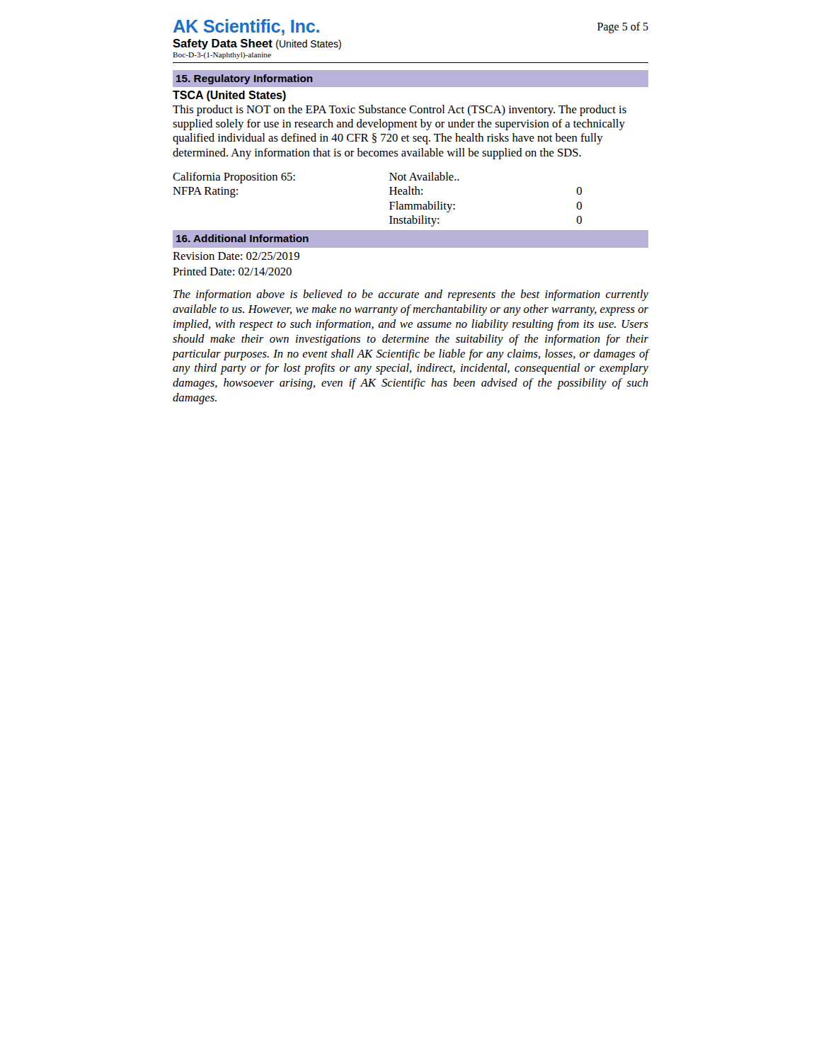Page 5 of 5
AK Scientific, Inc.
Safety Data Sheet (United States)
Boc-D-3-(1-Naphthyl)-alanine
15. Regulatory Information
TSCA (United States)
This product is NOT on the EPA Toxic Substance Control Act (TSCA) inventory. The product is supplied solely for use in research and development by or under the supervision of a technically qualified individual as defined in 40 CFR § 720 et seq. The health risks have not been fully determined. Any information that is or becomes available will be supplied on the SDS.
| California Proposition 65: | Not Available.. | |
| NFPA Rating: | Health: | 0 |
| | Flammability: | 0 |
| | Instability: | 0 |
16. Additional Information
Revision Date: 02/25/2019
Printed Date: 02/14/2020
The information above is believed to be accurate and represents the best information currently available to us. However, we make no warranty of merchantability or any other warranty, express or implied, with respect to such information, and we assume no liability resulting from its use. Users should make their own investigations to determine the suitability of the information for their particular purposes. In no event shall AK Scientific be liable for any claims, losses, or damages of any third party or for lost profits or any special, indirect, incidental, consequential or exemplary damages, howsoever arising, even if AK Scientific has been advised of the possibility of such damages.